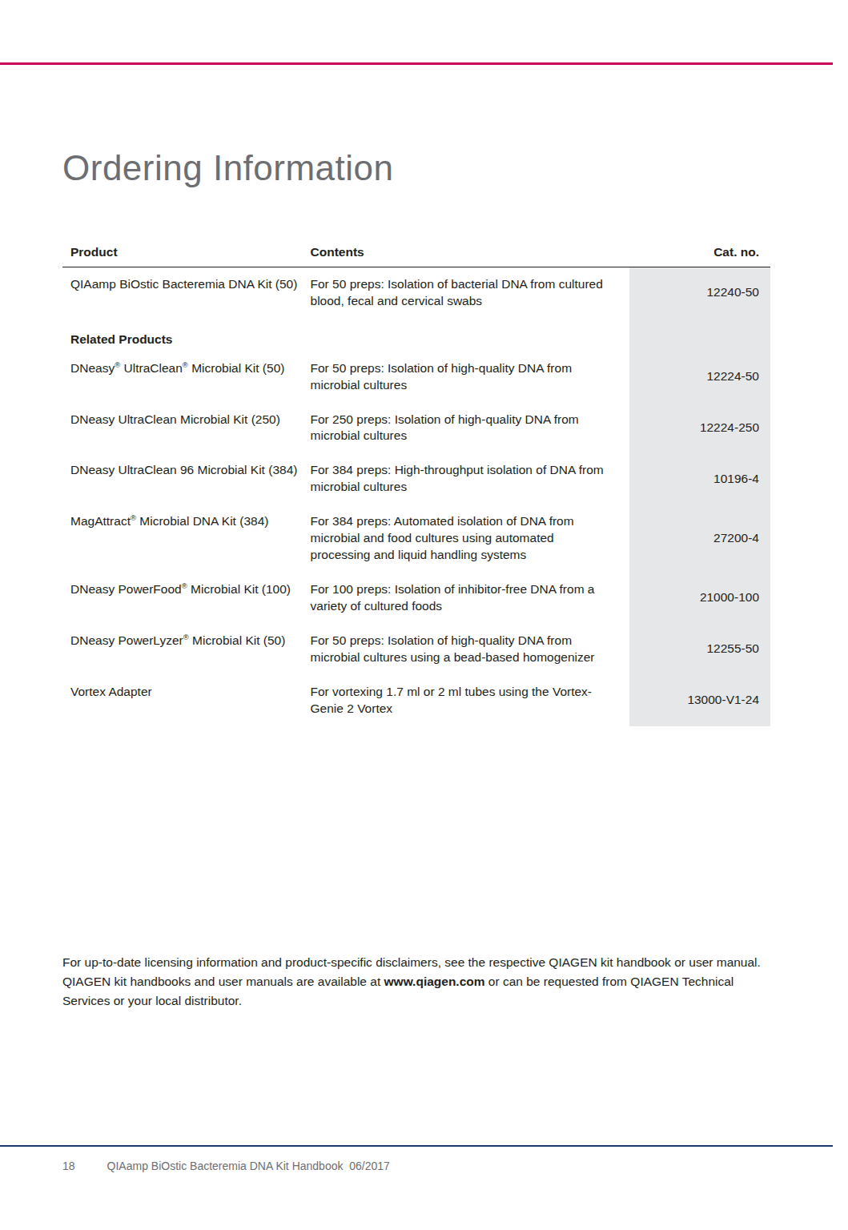Ordering Information
| Product | Contents | Cat. no. |
| --- | --- | --- |
| QIAamp BiOstic Bacteremia DNA Kit (50) | For 50 preps: Isolation of bacterial DNA from cultured blood, fecal and cervical swabs | 12240-50 |
| Related Products | | |
| DNeasy ® UltraClean ® Microbial Kit (50) | For 50 preps: Isolation of high-quality DNA from microbial cultures | 12224-50 |
| DNeasy UltraClean Microbial Kit (250) | For 250 preps: Isolation of high-quality DNA from microbial cultures | 12224-250 |
| DNeasy UltraClean 96 Microbial Kit (384) | For 384 preps: High-throughput isolation of DNA from microbial cultures | 10196-4 |
| MagAttract ® Microbial DNA Kit (384) | For 384 preps: Automated isolation of DNA from microbial and food cultures using automated processing and liquid handling systems | 27200-4 |
| DNeasy PowerFood ® Microbial Kit (100) | For 100 preps: Isolation of inhibitor-free DNA from a variety of cultured foods | 21000-100 |
| DNeasy PowerLyzer ® Microbial Kit (50) | For 50 preps: Isolation of high-quality DNA from microbial cultures using a bead-based homogenizer | 12255-50 |
| Vortex Adapter | For vortexing 1.7 ml or 2 ml tubes using the Vortex-Genie 2 Vortex | 13000-V1-24 |
For up-to-date licensing information and product-specific disclaimers, see the respective QIAGEN kit handbook or user manual. QIAGEN kit handbooks and user manuals are available at www.qiagen.com or can be requested from QIAGEN Technical Services or your local distributor.
18 QIAamp BiOstic Bacteremia DNA Kit Handbook 06/2017